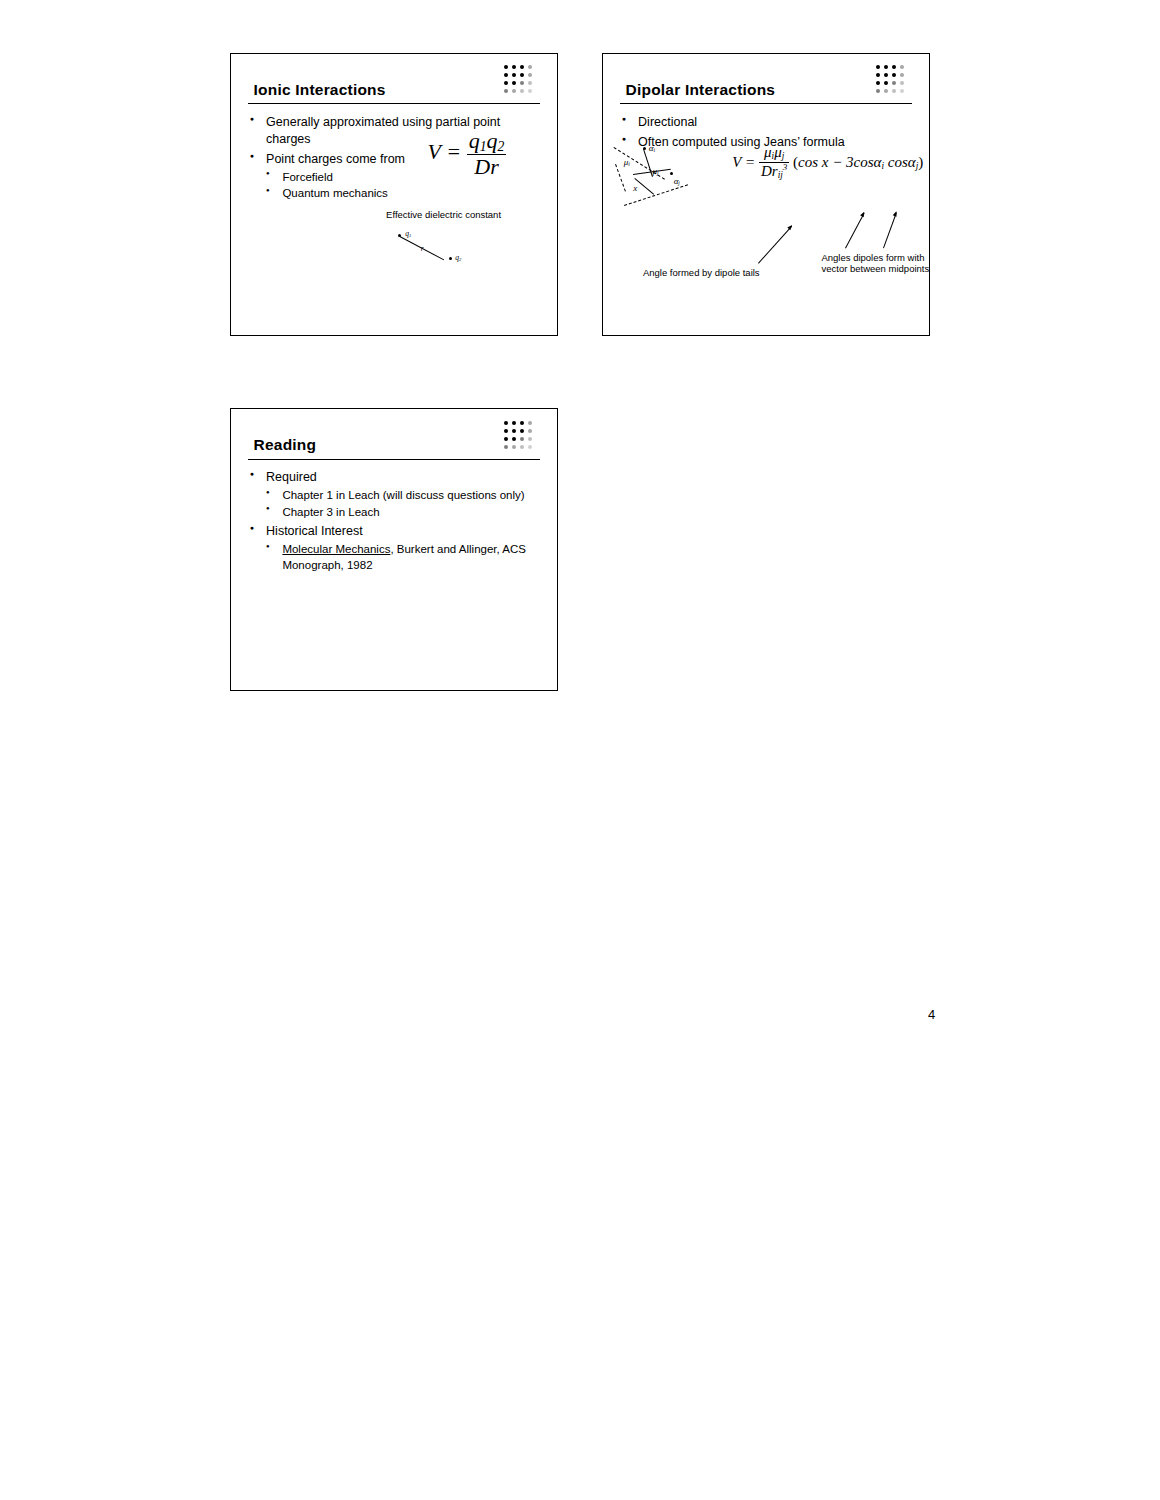Ionic Interactions
Generally approximated using partial point charges
Point charges come from
Forcefield
Quantum mechanics
V = q1q2 Dr
Effective dielectric constant
q1 r q2
Dipolar Interactions
Directional
Often computed using Jeans’ formula
V = μiμj Drij3 (cos x − 3cosαi cosαj)
αi μi μj αj x
Angle formed by dipole tails
Angles dipoles form with
vector between midpoints
Reading
Required
Chapter 1 in Leach (will discuss questions only)
Chapter 3 in Leach
Historical Interest
Molecular Mechanics, Burkert and Allinger, ACS Monograph, 1982
4